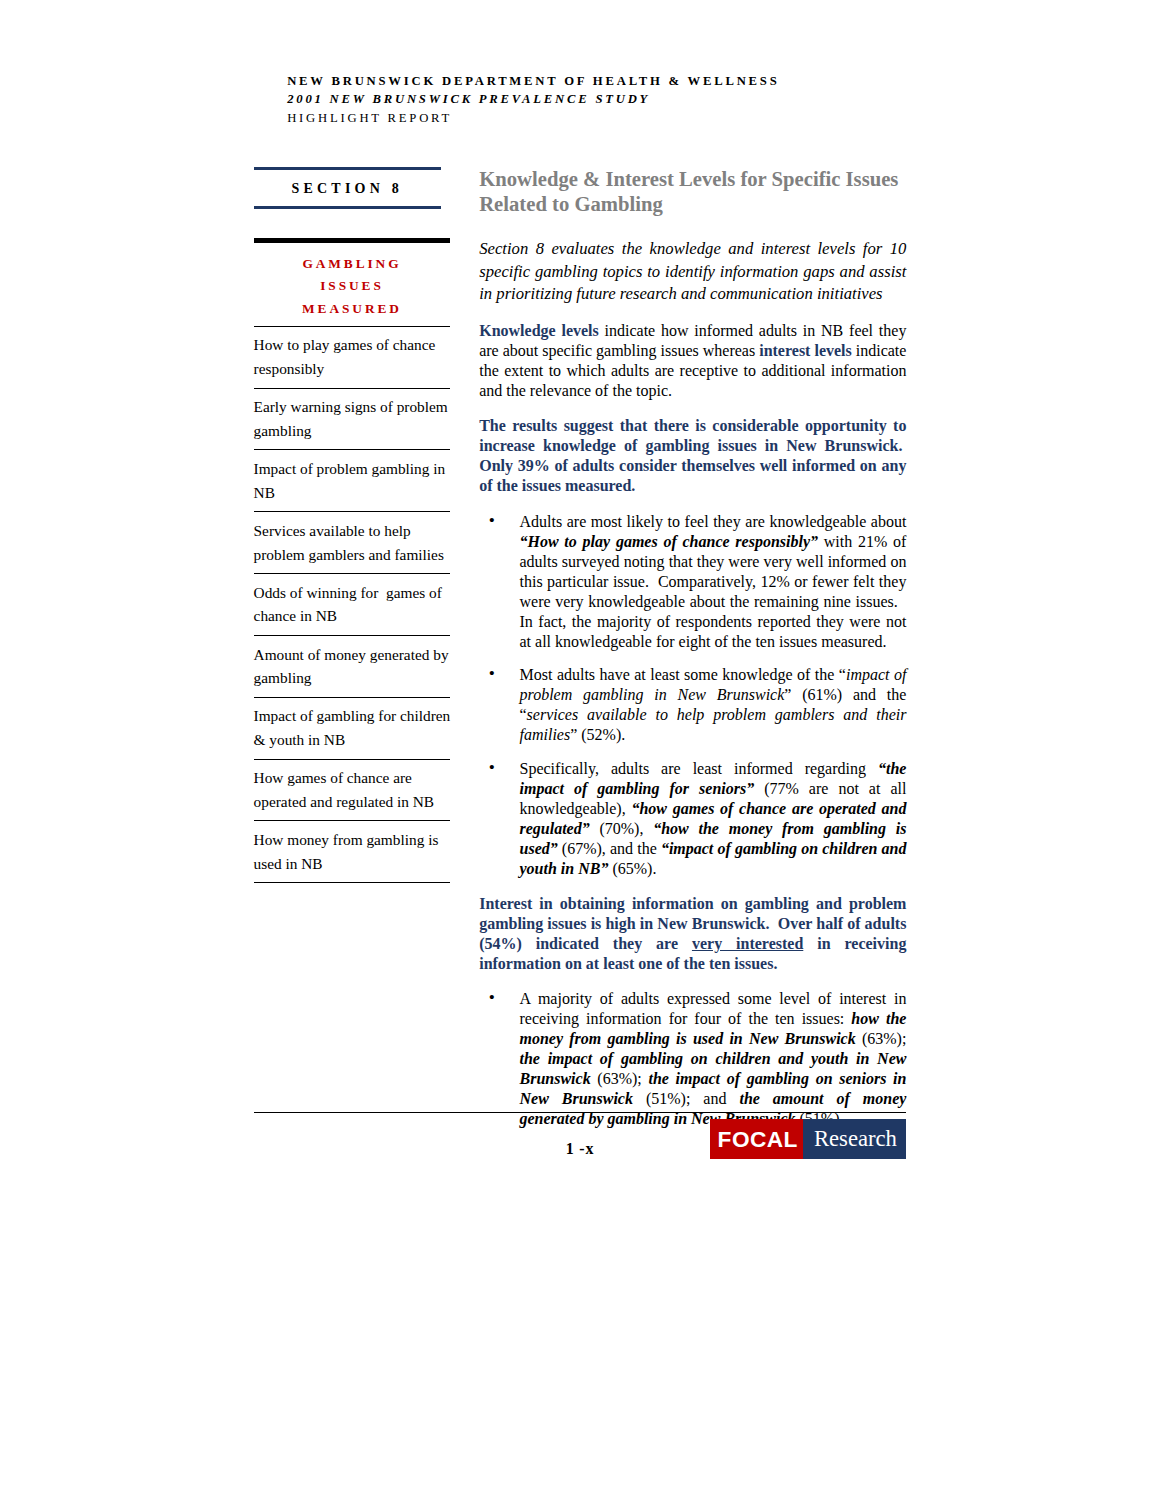NEW BRUNSWICK DEPARTMENT OF HEALTH & WELLNESS
2001 NEW BRUNSWICK PREVALENCE STUDY
HIGHLIGHT REPORT
SECTION 8
GAMBLING
ISSUES
MEASURED
How to play games of chance responsibly
Early warning signs of problem gambling
Impact of problem gambling in NB
Services available to help problem gamblers and families
Odds of winning for games of chance in NB
Amount of money generated by gambling
Impact of gambling for children & youth in NB
How games of chance are operated and regulated in NB
How money from gambling is used in NB
Knowledge & Interest Levels for Specific Issues Related to Gambling
Section 8 evaluates the knowledge and interest levels for 10 specific gambling topics to identify information gaps and assist in prioritizing future research and communication initiatives
Knowledge levels indicate how informed adults in NB feel they are about specific gambling issues whereas interest levels indicate the extent to which adults are receptive to additional information and the relevance of the topic.
The results suggest that there is considerable opportunity to increase knowledge of gambling issues in New Brunswick. Only 39% of adults consider themselves well informed on any of the issues measured.
Adults are most likely to feel they are knowledgeable about “How to play games of chance responsibly” with 21% of adults surveyed noting that they were very well informed on this particular issue. Comparatively, 12% or fewer felt they were very knowledgeable about the remaining nine issues. In fact, the majority of respondents reported they were not at all knowledgeable for eight of the ten issues measured.
Most adults have at least some knowledge of the “impact of problem gambling in New Brunswick” (61%) and the “services available to help problem gamblers and their families” (52%).
Specifically, adults are least informed regarding “the impact of gambling for seniors” (77% are not at all knowledgeable), “how games of chance are operated and regulated” (70%), “how the money from gambling is used” (67%), and the “impact of gambling on children and youth in NB” (65%).
Interest in obtaining information on gambling and problem gambling issues is high in New Brunswick. Over half of adults (54%) indicated they are very interested in receiving information on at least one of the ten issues.
A majority of adults expressed some level of interest in receiving information for four of the ten issues: how the money from gambling is used in New Brunswick (63%); the impact of gambling on children and youth in New Brunswick (63%); the impact of gambling on seniors in New Brunswick (51%); and the amount of money generated by gambling in New Brunswick (51%).
1 -x
FOCAL Research